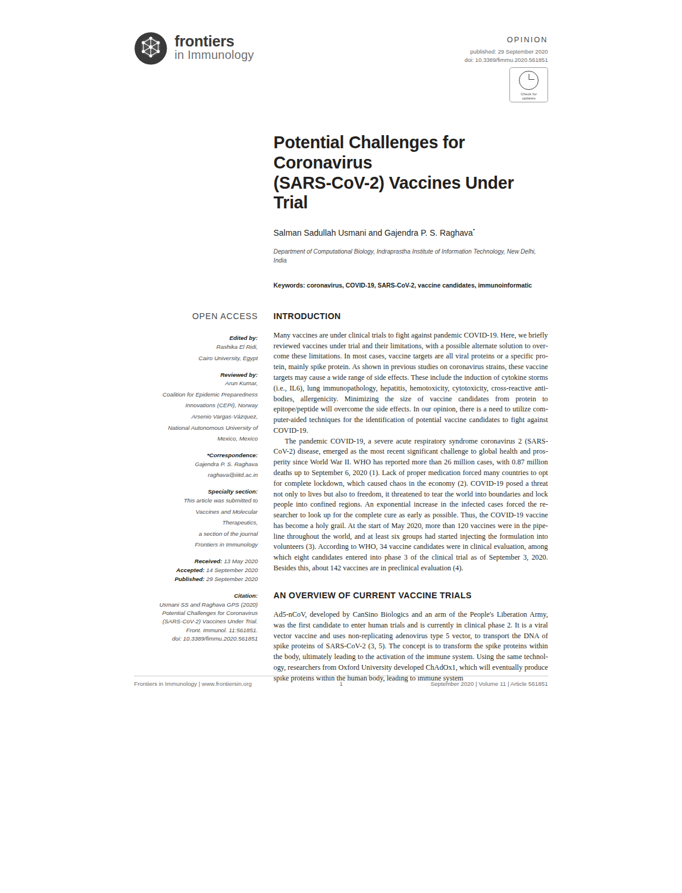frontiers
in Immunology
OPINION
published: 29 September 2020
doi: 10.3389/fimmu.2020.561851
Check for
updates
Potential Challenges for Coronavirus
(SARS-CoV-2) Vaccines Under Trial
Salman Sadullah Usmani and Gajendra P. S. Raghava*
Department of Computational Biology, Indraprastha Institute of Information Technology, New Delhi, India
Keywords: coronavirus, COVID-19, SARS-CoV-2, vaccine candidates, immunoinformatic
OPEN ACCESS
Edited by:
Rashika El Ridi,
Cairo University, Egypt
Reviewed by:
Arun Kumar,
Coalition for Epidemic Preparedness
Innovations (CEPI), Norway
Arsenio Vargas-Vázquez,
National Autonomous University of
Mexico, Mexico
*Correspondence:
Gajendra P. S. Raghava
raghava@iiitd.ac.in
Specialty section:
This article was submitted to
Vaccines and Molecular
Therapeutics,
a section of the journal
Frontiers in Immunology
Received: 13 May 2020
Accepted: 14 September 2020
Published: 29 September 2020
Citation:
Usmani SS and Raghava GPS (2020)
Potential Challenges for Coronavirus
(SARS-CoV-2) Vaccines Under Trial.
Front. Immunol. 11:561851.
doi: 10.3389/fimmu.2020.561851
INTRODUCTION
Many vaccines are under clinical trials to fight against pandemic COVID-19. Here, we briefly reviewed vaccines under trial and their limitations, with a possible alternate solution to overcome these limitations. In most cases, vaccine targets are all viral proteins or a specific protein, mainly spike protein. As shown in previous studies on coronavirus strains, these vaccine targets may cause a wide range of side effects. These include the induction of cytokine storms (i.e., IL6), lung immunopathology, hepatitis, hemotoxicity, cytotoxicity, cross-reactive antibodies, allergenicity. Minimizing the size of vaccine candidates from protein to epitope/peptide will overcome the side effects. In our opinion, there is a need to utilize computer-aided techniques for the identification of potential vaccine candidates to fight against COVID-19.
The pandemic COVID-19, a severe acute respiratory syndrome coronavirus 2 (SARS-CoV-2) disease, emerged as the most recent significant challenge to global health and prosperity since World War II. WHO has reported more than 26 million cases, with 0.87 million deaths up to September 6, 2020 (1). Lack of proper medication forced many countries to opt for complete lockdown, which caused chaos in the economy (2). COVID-19 posed a threat not only to lives but also to freedom, it threatened to tear the world into boundaries and lock people into confined regions. An exponential increase in the infected cases forced the researcher to look up for the complete cure as early as possible. Thus, the COVID-19 vaccine has become a holy grail. At the start of May 2020, more than 120 vaccines were in the pipeline throughout the world, and at least six groups had started injecting the formulation into volunteers (3). According to WHO, 34 vaccine candidates were in clinical evaluation, among which eight candidates entered into phase 3 of the clinical trial as of September 3, 2020. Besides this, about 142 vaccines are in preclinical evaluation (4).
AN OVERVIEW OF CURRENT VACCINE TRIALS
Ad5-nCoV, developed by CanSino Biologics and an arm of the People's Liberation Army, was the first candidate to enter human trials and is currently in clinical phase 2. It is a viral vector vaccine and uses non-replicating adenovirus type 5 vector, to transport the DNA of spike proteins of SARS-CoV-2 (3, 5). The concept is to transform the spike proteins within the body, ultimately leading to the activation of the immune system. Using the same technology, researchers from Oxford University developed ChAdOx1, which will eventually produce spike proteins within the human body, leading to immune system
Frontiers in Immunology | www.frontiersin.org
1
September 2020 | Volume 11 | Article 561851